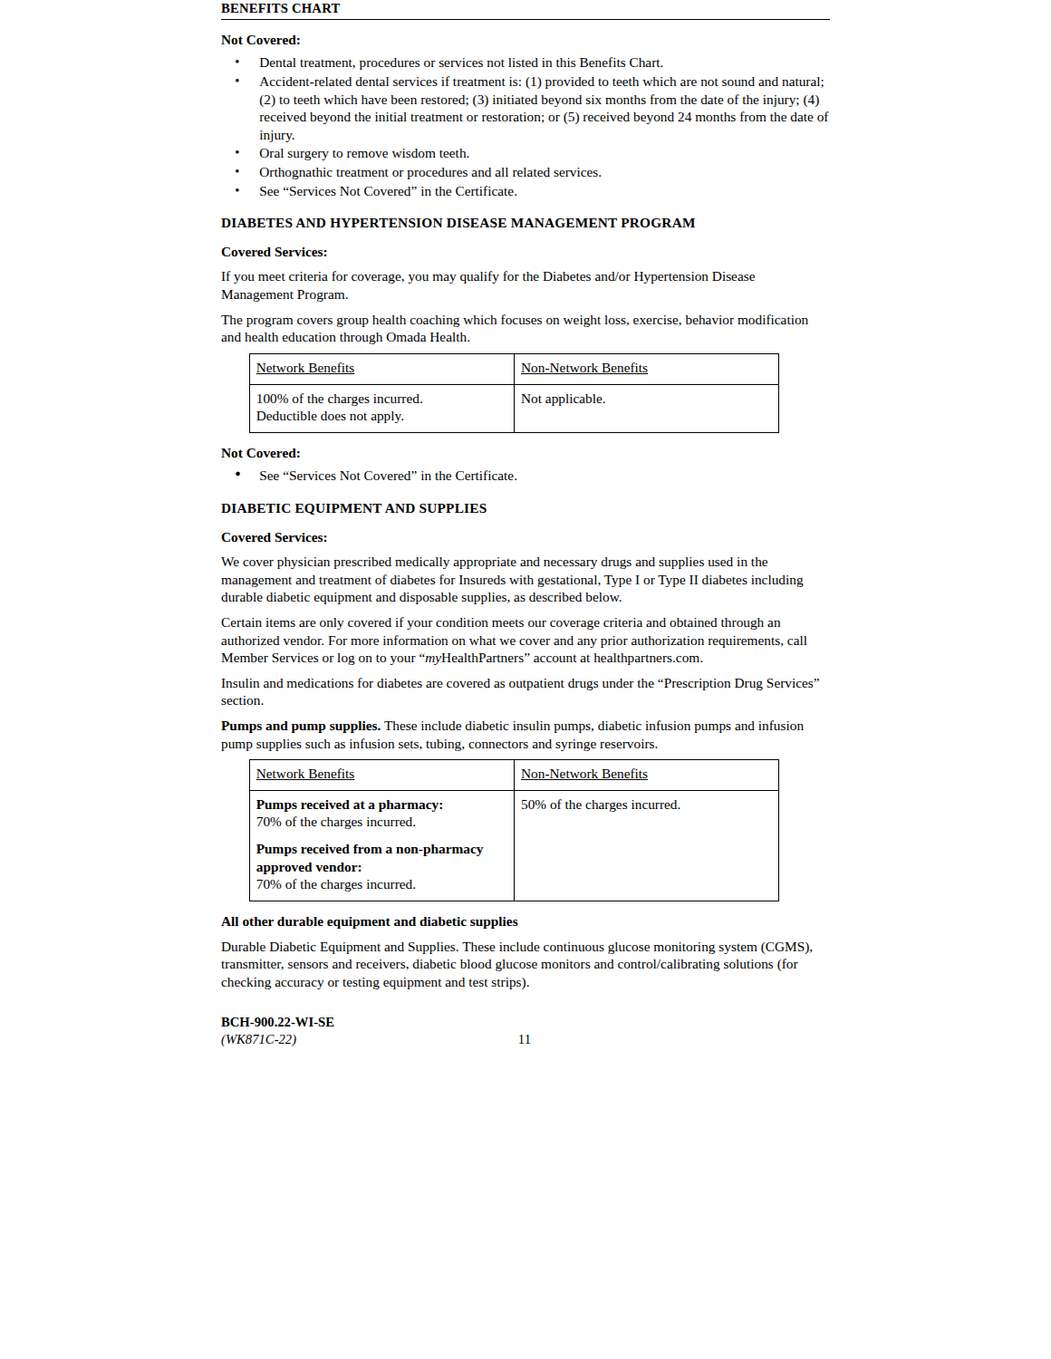BENEFITS CHART
Not Covered:
Dental treatment, procedures or services not listed in this Benefits Chart.
Accident-related dental services if treatment is: (1) provided to teeth which are not sound and natural; (2) to teeth which have been restored; (3) initiated beyond six months from the date of the injury; (4) received beyond the initial treatment or restoration; or (5) received beyond 24 months from the date of injury.
Oral surgery to remove wisdom teeth.
Orthognathic treatment or procedures and all related services.
See “Services Not Covered” in the Certificate.
DIABETES AND HYPERTENSION DISEASE MANAGEMENT PROGRAM
Covered Services:
If you meet criteria for coverage, you may qualify for the Diabetes and/or Hypertension Disease Management Program.
The program covers group health coaching which focuses on weight loss, exercise, behavior modification and health education through Omada Health.
| Network Benefits | Non-Network Benefits |
| --- | --- |
| 100% of the charges incurred. Deductible does not apply. | Not applicable. |
Not Covered:
See “Services Not Covered” in the Certificate.
DIABETIC EQUIPMENT AND SUPPLIES
Covered Services:
We cover physician prescribed medically appropriate and necessary drugs and supplies used in the management and treatment of diabetes for Insureds with gestational, Type I or Type II diabetes including durable diabetic equipment and disposable supplies, as described below.
Certain items are only covered if your condition meets our coverage criteria and obtained through an authorized vendor. For more information on what we cover and any prior authorization requirements, call Member Services or log on to your “my HealthPartners” account at healthpartners.com.
Insulin and medications for diabetes are covered as outpatient drugs under the “Prescription Drug Services” section.
Pumps and pump supplies. These include diabetic insulin pumps, diabetic infusion pumps and infusion pump supplies such as infusion sets, tubing, connectors and syringe reservoirs.
| Network Benefits | Non-Network Benefits |
| --- | --- |
| Pumps received at a pharmacy: 70% of the charges incurred. Pumps received from a non-pharmacy approved vendor: 70% of the charges incurred. | 50% of the charges incurred. |
All other durable equipment and diabetic supplies
Durable Diabetic Equipment and Supplies. These include continuous glucose monitoring system (CGMS), transmitter, sensors and receivers, diabetic blood glucose monitors and control/calibrating solutions (for checking accuracy or testing equipment and test strips).
BCH-900.22-WI-SE
(WK871C-22) 11